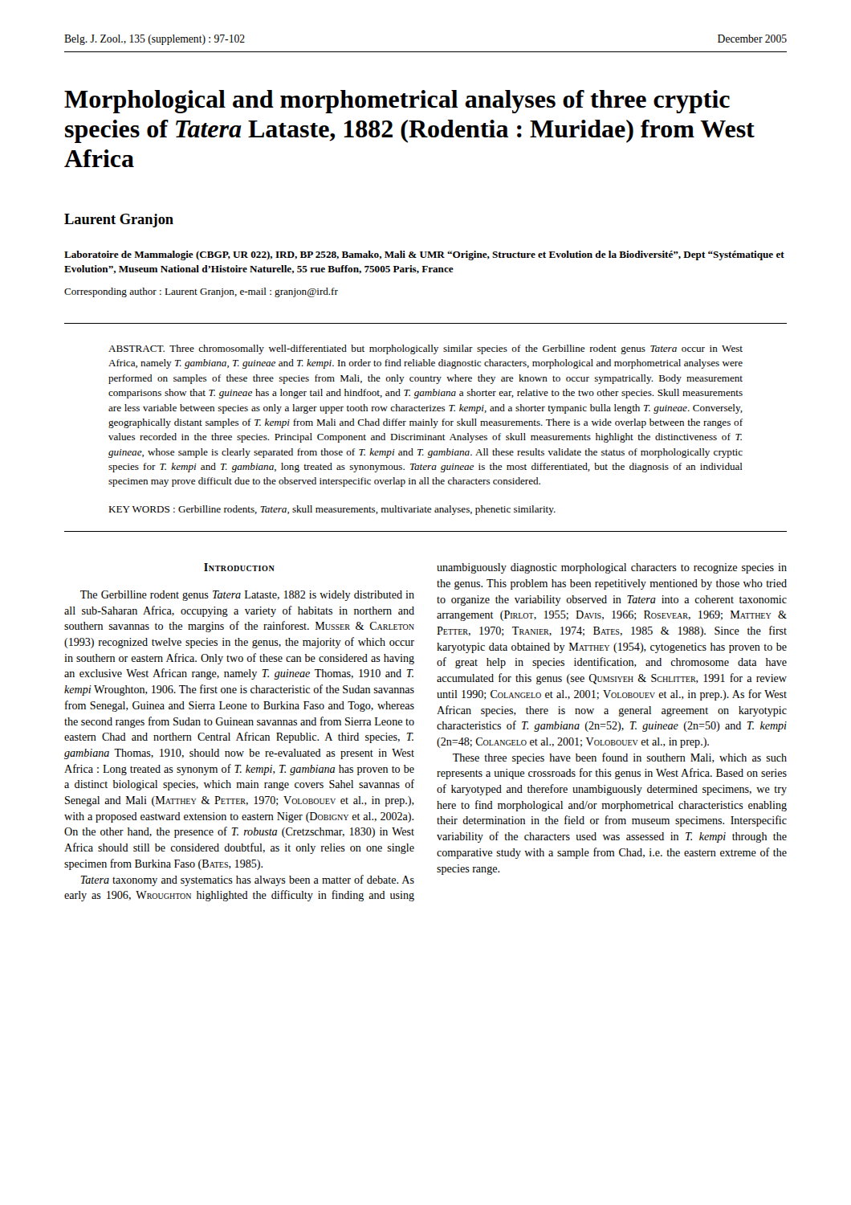Belg. J. Zool., 135 (supplement) : 97-102 December 2005
Morphological and morphometrical analyses of three cryptic species of Tatera Lataste, 1882 (Rodentia : Muridae) from West Africa
Laurent Granjon
Laboratoire de Mammalogie (CBGP, UR 022), IRD, BP 2528, Bamako, Mali & UMR “Origine, Structure et Evolution de la Biodiversité”, Dept “Systématique et Evolution”, Museum National d’Histoire Naturelle, 55 rue Buffon, 75005 Paris, France
Corresponding author : Laurent Granjon, e-mail : granjon@ird.fr
ABSTRACT. Three chromosomally well-differentiated but morphologically similar species of the Gerbilline rodent genus Tatera occur in West Africa, namely T. gambiana, T. guineae and T. kempi. In order to find reliable diagnostic characters, morphological and morphometrical analyses were performed on samples of these three species from Mali, the only country where they are known to occur sympatrically. Body measurement comparisons show that T. guineae has a longer tail and hindfoot, and T. gambiana a shorter ear, relative to the two other species. Skull measurements are less variable between species as only a larger upper tooth row characterizes T. kempi, and a shorter tympanic bulla length T. guineae. Conversely, geographically distant samples of T. kempi from Mali and Chad differ mainly for skull measurements. There is a wide overlap between the ranges of values recorded in the three species. Principal Component and Discriminant Analyses of skull measurements highlight the distinctiveness of T. guineae, whose sample is clearly separated from those of T. kempi and T. gambiana. All these results validate the status of morphologically cryptic species for T. kempi and T. gambiana, long treated as synonymous. Tatera guineae is the most differentiated, but the diagnosis of an individual specimen may prove difficult due to the observed interspecific overlap in all the characters considered.
KEY WORDS : Gerbilline rodents, Tatera, skull measurements, multivariate analyses, phenetic similarity.
Introduction
The Gerbilline rodent genus Tatera Lataste, 1882 is widely distributed in all sub-Saharan Africa, occupying a variety of habitats in northern and southern savannas to the margins of the rainforest. Musser & Carleton (1993) recognized twelve species in the genus, the majority of which occur in southern or eastern Africa. Only two of these can be considered as having an exclusive West African range, namely T. guineae Thomas, 1910 and T. kempi Wroughton, 1906. The first one is characteristic of the Sudan savannas from Senegal, Guinea and Sierra Leone to Burkina Faso and Togo, whereas the second ranges from Sudan to Guinean savannas and from Sierra Leone to eastern Chad and northern Central African Republic. A third species, T. gambiana Thomas, 1910, should now be re-evaluated as present in West Africa : Long treated as synonym of T. kempi, T. gambiana has proven to be a distinct biological species, which main range covers Sahel savannas of Senegal and Mali (Matthey & Petter, 1970; Volobouev et al., in prep.), with a proposed eastward extension to eastern Niger (Dobigny et al., 2002a). On the other hand, the presence of T. robusta (Cretzschmar, 1830) in West Africa should still be considered doubtful, as it only relies on one single specimen from Burkina Faso (Bates, 1985).
Tatera taxonomy and systematics has always been a matter of debate. As early as 1906, Wroughton highlighted the difficulty in finding and using unambiguously diagnostic morphological characters to recognize species in the genus. This problem has been repetitively mentioned by those who tried to organize the variability observed in Tatera into a coherent taxonomic arrangement (Pirlot, 1955; Davis, 1966; Rosevear, 1969; Matthey & Petter, 1970; Tranier, 1974; Bates, 1985 & 1988). Since the first karyotypic data obtained by Matthey (1954), cytogenetics has proven to be of great help in species identification, and chromosome data have accumulated for this genus (see Qumsiyeh & Schlitter, 1991 for a review until 1990; Colangelo et al., 2001; Volobouev et al., in prep.). As for West African species, there is now a general agreement on karyotypic characteristics of T. gambiana (2n=52), T. guineae (2n=50) and T. kempi (2n=48; Colangelo et al., 2001; Volobouev et al., in prep.).
These three species have been found in southern Mali, which as such represents a unique crossroads for this genus in West Africa. Based on series of karyotyped and therefore unambiguously determined specimens, we try here to find morphological and/or morphometrical characteristics enabling their determination in the field or from museum specimens. Interspecific variability of the characters used was assessed in T. kempi through the comparative study with a sample from Chad, i.e. the eastern extreme of the species range.